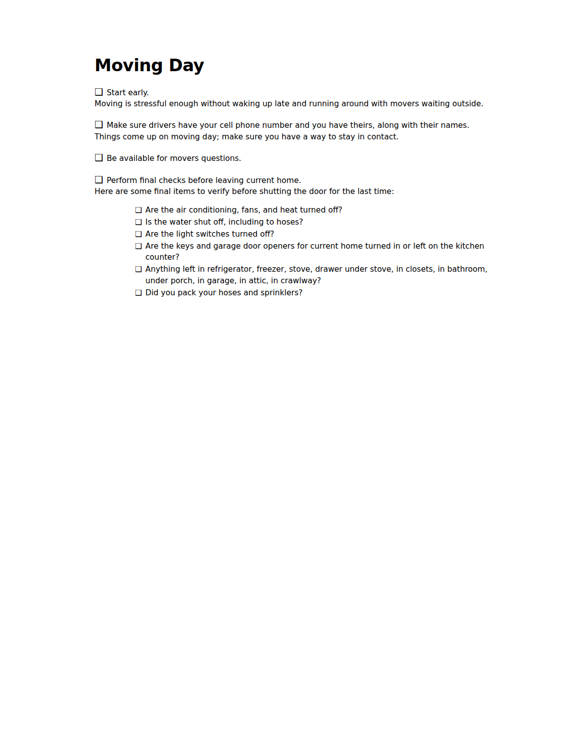Moving Day
❑Start early.
Moving is stressful enough without waking up late and running around with movers waiting outside.
❑Make sure drivers have your cell phone number and you have theirs, along with their names.
Things come up on moving day; make sure you have a way to stay in contact.
❑Be available for movers questions.
❑Perform final checks before leaving current home.
Here are some final items to verify before shutting the door for the last time:
Are the air conditioning, fans, and heat turned off?
Is the water shut off, including to hoses?
Are the light switches turned off?
Are the keys and garage door openers for current home turned in or left on the kitchen counter?
Anything left in refrigerator, freezer, stove, drawer under stove, in closets, in bathroom, under porch, in garage, in attic, in crawlway?
Did you pack your hoses and sprinklers?